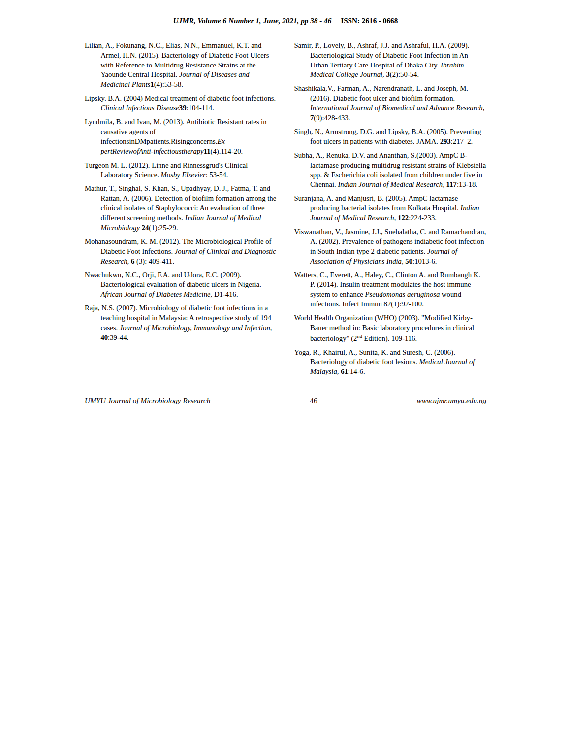UJMR, Volume 6 Number 1, June, 2021, pp 38 - 46 ISSN: 2616 - 0668
Lilian, A., Fokunang, N.C., Elias, N.N., Emmanuel, K.T. and Armel, H.N. (2015). Bacteriology of Diabetic Foot Ulcers with Reference to Multidrug Resistance Strains at the Yaounde Central Hospital. Journal of Diseases and Medicinal Plants 1(4):53-58.
Lipsky, B.A. (2004) Medical treatment of diabetic foot infections. Clinical Infectious Disease 39:104-114.
Lyndmila, B. and Ivan, M. (2013). Antibiotic Resistant rates in causative agents of infectionsinDMpatients.Risingconcerns.Ex pertReviewofAnti-infectioustherapy 11(4).114-20.
Turgeon M. L. (2012). Linne and Rinnessgrud's Clinical Laboratory Science. Mosby Elsevier: 53-54.
Mathur, T., Singhal, S. Khan, S., Upadhyay, D. J., Fatma, T. and Rattan, A. (2006). Detection of biofilm formation among the clinical isolates of Staphylococci: An evaluation of three different screening methods. Indian Journal of Medical Microbiology 24(1):25-29.
Mohanasoundram, K. M. (2012). The Microbiological Profile of Diabetic Foot Infections. Journal of Clinical and Diagnostic Research, 6 (3): 409-411.
Nwachukwu, N.C., Orji, F.A. and Udora, E.C. (2009). Bacteriological evaluation of diabetic ulcers in Nigeria. African Journal of Diabetes Medicine, D1-416.
Raja, N.S. (2007). Microbiology of diabetic foot infections in a teaching hospital in Malaysia: A retrospective study of 194 cases. Journal of Microbiology, Immunology and Infection, 40:39-44.
Samir, P., Lovely, B., Ashraf, J.J. and Ashraful, H.A. (2009). Bacteriological Study of Diabetic Foot Infection in An Urban Tertiary Care Hospital of Dhaka City. Ibrahim Medical College Journal, 3(2):50-54.
Shashikala,V., Farman, A., Narendranath, L. and Joseph, M. (2016). Diabetic foot ulcer and biofilm formation. International Journal of Biomedical and Advance Research, 7(9):428-433.
Singh, N., Armstrong, D.G. and Lipsky, B.A. (2005). Preventing foot ulcers in patients with diabetes. JAMA. 293:217–2.
Subha, A., Renuka, D.V. and Ananthan, S.(2003). AmpC B-lactamase producing multidrug resistant strains of Klebsiella spp. & Escherichia coli isolated from children under five in Chennai. Indian Journal of Medical Research, 117:13-18.
Suranjana, A. and Manjusri, B. (2005). AmpC lactamase producing bacterial isolates from Kolkata Hospital. Indian Journal of Medical Research, 122:224-233.
Viswanathan, V., Jasmine, J.J., Snehalatha, C. and Ramachandran, A. (2002). Prevalence of pathogens indiabetic foot infection in South Indian type 2 diabetic patients. Journal of Association of Physicians India, 50:1013-6.
Watters, C., Everett, A., Haley, C., Clinton A. and Rumbaugh K. P. (2014). Insulin treatment modulates the host immune system to enhance Pseudomonas aeruginosa wound infections. Infect Immun 82(1):92-100.
World Health Organization (WHO) (2003). "Modified Kirby-Bauer method in: Basic laboratory procedures in clinical bacteriology" (2nd Edition). 109-116.
Yoga, R., Khairul, A., Sunita, K. and Suresh, C. (2006). Bacteriology of diabetic foot lesions. Medical Journal of Malaysia, 61:14-6.
UMYU Journal of Microbiology Research 46 www.ujmr.umyu.edu.ng